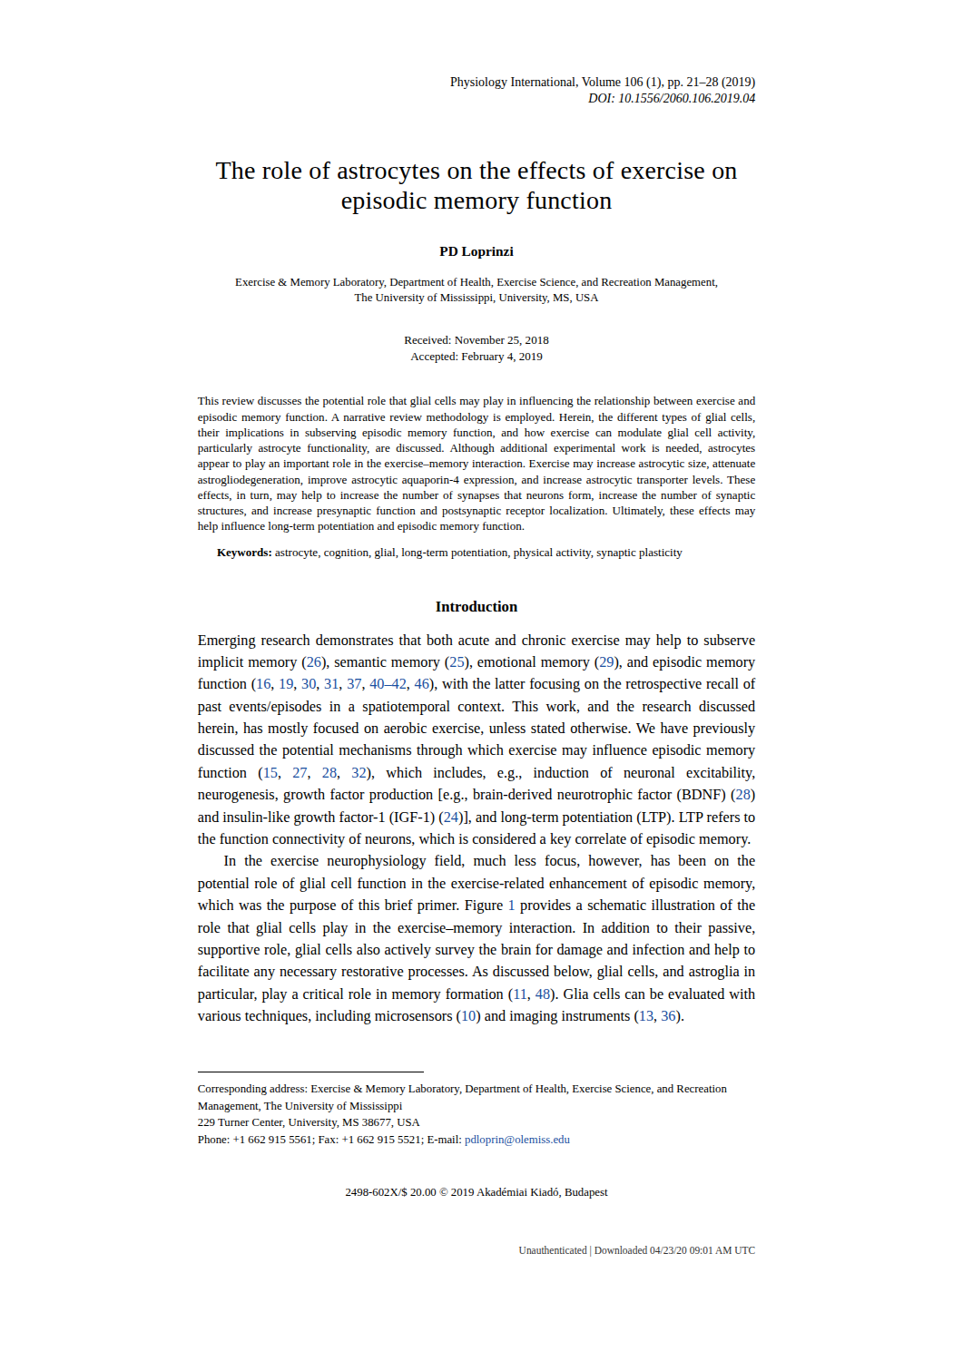Physiology International, Volume 106 (1), pp. 21–28 (2019)
DOI: 10.1556/2060.106.2019.04
The role of astrocytes on the effects of exercise on
episodic memory function
PD Loprinzi
Exercise & Memory Laboratory, Department of Health, Exercise Science, and Recreation Management,
The University of Mississippi, University, MS, USA
Received: November 25, 2018
Accepted: February 4, 2019
This review discusses the potential role that glial cells may play in influencing the relationship between exercise and episodic memory function. A narrative review methodology is employed. Herein, the different types of glial cells, their implications in subserving episodic memory function, and how exercise can modulate glial cell activity, particularly astrocyte functionality, are discussed. Although additional experimental work is needed, astrocytes appear to play an important role in the exercise–memory interaction. Exercise may increase astrocytic size, attenuate astrogliodegeneration, improve astrocytic aquaporin-4 expression, and increase astrocytic transporter levels. These effects, in turn, may help to increase the number of synapses that neurons form, increase the number of synaptic structures, and increase presynaptic function and postsynaptic receptor localization. Ultimately, these effects may help influence long-term potentiation and episodic memory function.
Keywords: astrocyte, cognition, glial, long-term potentiation, physical activity, synaptic plasticity
Introduction
Emerging research demonstrates that both acute and chronic exercise may help to subserve implicit memory (26), semantic memory (25), emotional memory (29), and episodic memory function (16, 19, 30, 31, 37, 40–42, 46), with the latter focusing on the retrospective recall of past events/episodes in a spatiotemporal context. This work, and the research discussed herein, has mostly focused on aerobic exercise, unless stated otherwise. We have previously discussed the potential mechanisms through which exercise may influence episodic memory function (15, 27, 28, 32), which includes, e.g., induction of neuronal excitability, neurogenesis, growth factor production [e.g., brain-derived neurotrophic factor (BDNF) (28) and insulin-like growth factor-1 (IGF-1) (24)], and long-term potentiation (LTP). LTP refers to the function connectivity of neurons, which is considered a key correlate of episodic memory.
In the exercise neurophysiology field, much less focus, however, has been on the potential role of glial cell function in the exercise-related enhancement of episodic memory, which was the purpose of this brief primer. Figure 1 provides a schematic illustration of the role that glial cells play in the exercise–memory interaction. In addition to their passive, supportive role, glial cells also actively survey the brain for damage and infection and help to facilitate any necessary restorative processes. As discussed below, glial cells, and astroglia in particular, play a critical role in memory formation (11, 48). Glia cells can be evaluated with various techniques, including microsensors (10) and imaging instruments (13, 36).
Corresponding address: Exercise & Memory Laboratory, Department of Health, Exercise Science, and Recreation Management, The University of Mississippi
229 Turner Center, University, MS 38677, USA
Phone: +1 662 915 5561; Fax: +1 662 915 5521; E-mail: pdloprin@olemiss.edu
2498-602X/$ 20.00 © 2019 Akadémiai Kiadó, Budapest
Unauthenticated | Downloaded 04/23/20 09:01 AM UTC